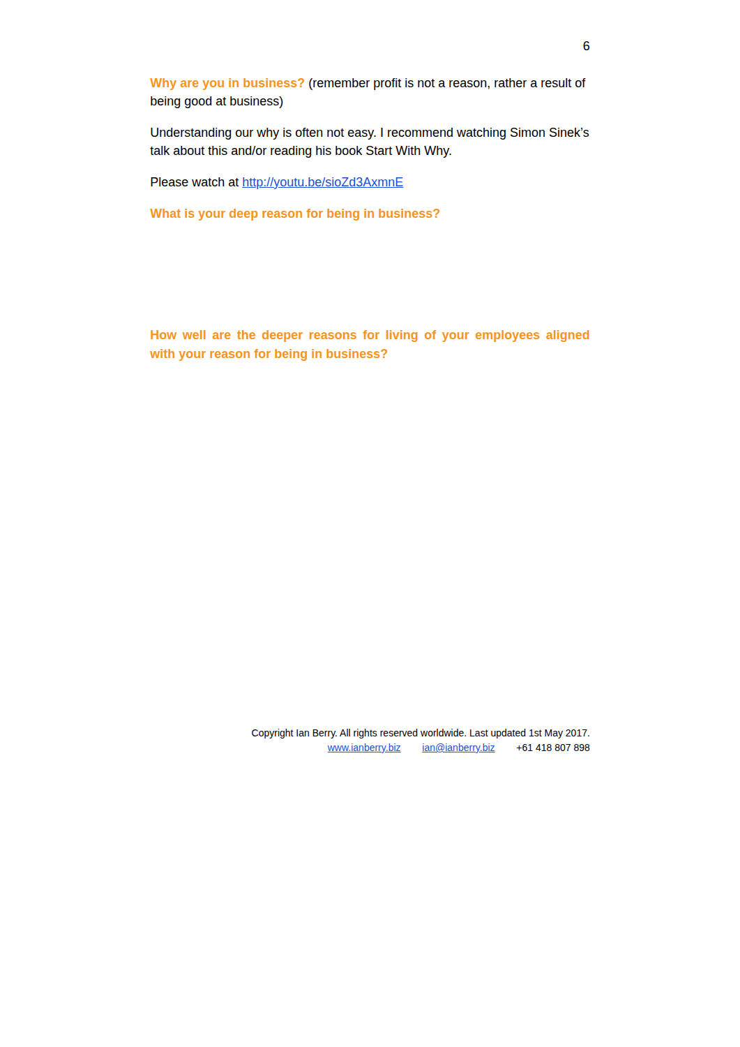6
Why are you in business? (remember profit is not a reason, rather a result of being good at business)
Understanding our why is often not easy. I recommend watching Simon Sinek’s talk about this and/or reading his book Start With Why.
Please watch at http://youtu.be/sioZd3AxmnE
What is your deep reason for being in business?
How well are the deeper reasons for living of your employees aligned with your reason for being in business?
Copyright Ian Berry. All rights reserved worldwide. Last updated 1st May 2017.
www.ianberry.biz ian@ianberry.biz +61 418 807 898